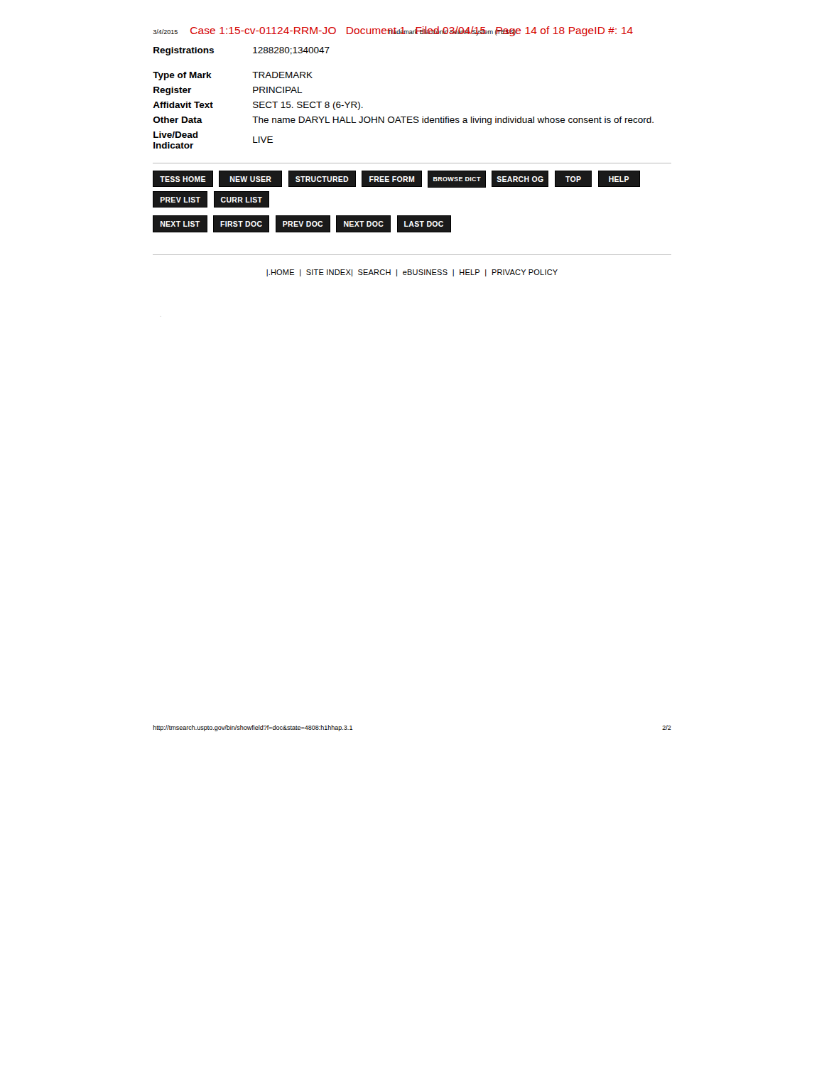3/4/2015 Trademark Electronic Search System (TESS) Case 1:15-cv-01124-RRM-JO Document 1 Filed 03/04/15 Page 14 of 18 PageID #: 14
| Registrations | 1288280;1340047 |
| Type of Mark | TRADEMARK |
| Register | PRINCIPAL |
| Affidavit Text | SECT 15. SECT 8 (6-YR). |
| Other Data | The name DARYL HALL JOHN OATES identifies a living individual whose consent is of record. |
| Live/Dead Indicator | LIVE |
TESS Home New User Structured Free Form Browse Dict SEARCH OG Top Help Prev List Curr List
Next List First Doc Prev Doc Next Doc Last Doc
|.HOME | SITE INDEX| SEARCH | eBUSINESS | HELP | PRIVACY POLICY
.
http://tmsearch.uspto.gov/bin/showfield?f=doc&state=4808:h1hhap.3.1 2/2